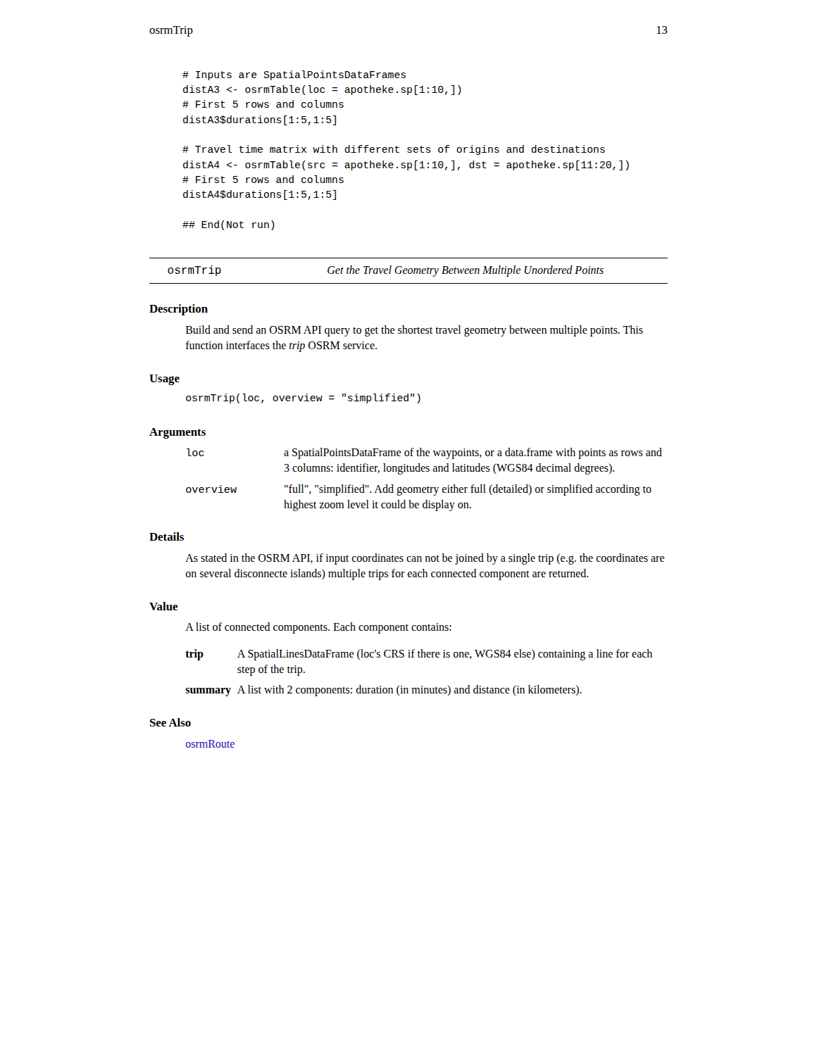osrmTrip 13
# Inputs are SpatialPointsDataFrames
distA3 <- osrmTable(loc = apotheke.sp[1:10,])
# First 5 rows and columns
distA3$durations[1:5,1:5]

# Travel time matrix with different sets of origins and destinations
distA4 <- osrmTable(src = apotheke.sp[1:10,], dst = apotheke.sp[11:20,])
# First 5 rows and columns
distA4$durations[1:5,1:5]

## End(Not run)
osrmTrip Get the Travel Geometry Between Multiple Unordered Points
Description
Build and send an OSRM API query to get the shortest travel geometry between multiple points. This function interfaces the trip OSRM service.
Usage
osrmTrip(loc, overview = "simplified")
Arguments
loc
a SpatialPointsDataFrame of the waypoints, or a data.frame with points as rows and 3 columns: identifier, longitudes and latitudes (WGS84 decimal degrees).
overview
"full", "simplified". Add geometry either full (detailed) or simplified according to highest zoom level it could be display on.
Details
As stated in the OSRM API, if input coordinates can not be joined by a single trip (e.g. the coordinates are on several disconnecte islands) multiple trips for each connected component are returned.
Value
A list of connected components. Each component contains:
trip
A SpatialLinesDataFrame (loc's CRS if there is one, WGS84 else) containing a line for each step of the trip.
summary
A list with 2 components: duration (in minutes) and distance (in kilometers).
See Also
osrmRoute